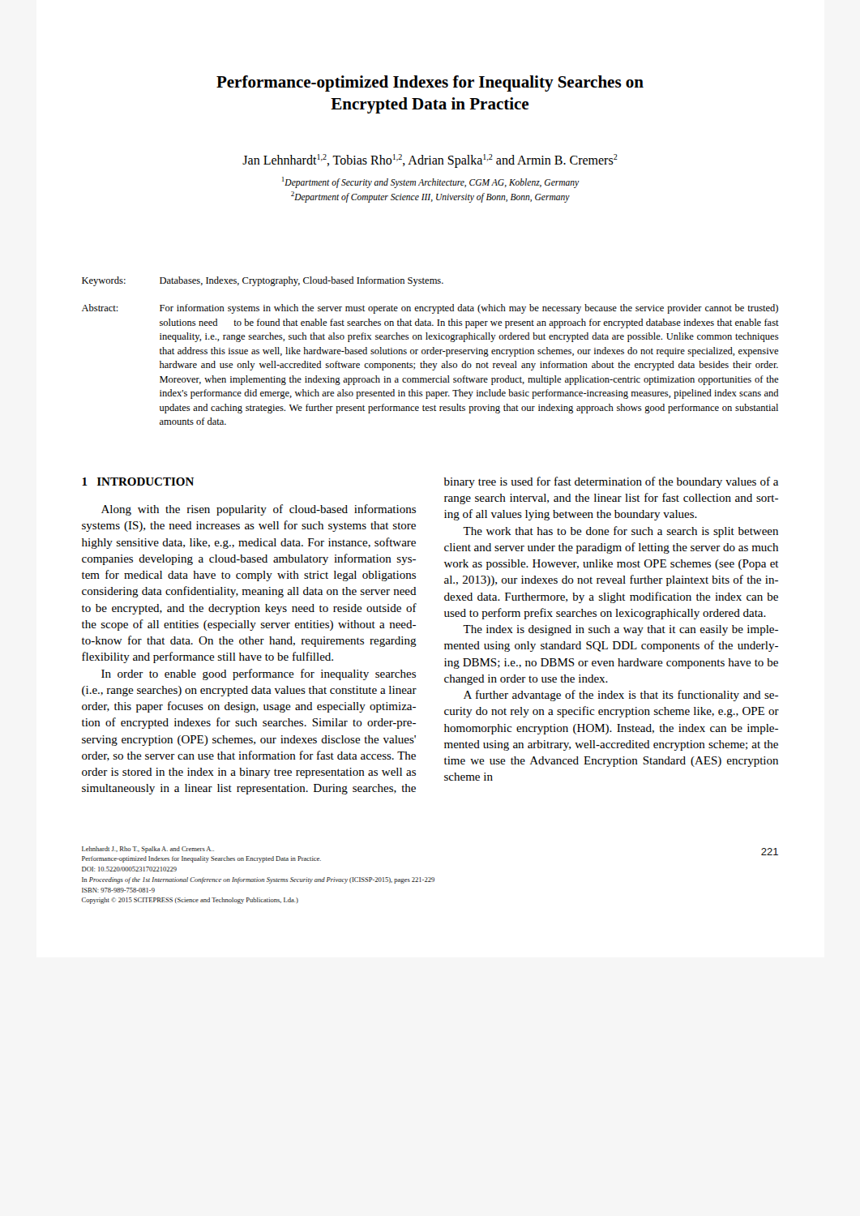Performance-optimized Indexes for Inequality Searches on
Encrypted Data in Practice
Jan Lehnhardt1,2, Tobias Rho1,2, Adrian Spalka1,2 and Armin B. Cremers2
1Department of Security and System Architecture, CGM AG, Koblenz, Germany
2Department of Computer Science III, University of Bonn, Bonn, Germany
Keywords:
Databases, Indexes, Cryptography, Cloud-based Information Systems.
Abstract:
For information systems in which the server must operate on encrypted data (which may be necessary because the service provider cannot be trusted) solutions need to be found that enable fast searches on that data. In this paper we present an approach for encrypted database indexes that enable fast inequality, i.e., range searches, such that also prefix searches on lexicographically ordered but encrypted data are possible. Unlike common techniques that address this issue as well, like hardware-based solutions or order-preserving encryption schemes, our indexes do not require specialized, expensive hardware and use only well-accredited software components; they also do not reveal any information about the encrypted data besides their order. Moreover, when implementing the indexing approach in a commercial software product, multiple application-centric optimization opportunities of the index's performance did emerge, which are also presented in this paper. They include basic performance-increasing measures, pipelined index scans and updates and caching strategies. We further present performance test results proving that our indexing approach shows good performance on substantial amounts of data.
1 INTRODUCTION
Along with the risen popularity of cloud-based informations systems (IS), the need increases as well for such systems that store highly sensitive data, like, e.g., medical data. For instance, software companies developing a cloud-based ambulatory information system for medical data have to comply with strict legal obligations considering data confidentiality, meaning all data on the server need to be encrypted, and the decryption keys need to reside outside of the scope of all entities (especially server entities) without a need-to-know for that data. On the other hand, requirements regarding flexibility and performance still have to be fulfilled.
In order to enable good performance for inequality searches (i.e., range searches) on encrypted data values that constitute a linear order, this paper focuses on design, usage and especially optimization of encrypted indexes for such searches. Similar to order-preserving encryption (OPE) schemes, our indexes disclose the values' order, so the server can use that information for fast data access. The order is stored in the index in a binary tree representation as well as simultaneously in a linear list representation. During searches, the binary tree is used for fast determination of the boundary values of a range search interval, and the linear list for fast collection and sorting of all values lying between the boundary values.
The work that has to be done for such a search is split between client and server under the paradigm of letting the server do as much work as possible. However, unlike most OPE schemes (see (Popa et al., 2013)), our indexes do not reveal further plaintext bits of the indexed data. Furthermore, by a slight modification the index can be used to perform prefix searches on lexicographically ordered data.
The index is designed in such a way that it can easily be implemented using only standard SQL DDL components of the underlying DBMS; i.e., no DBMS or even hardware components have to be changed in order to use the index.
A further advantage of the index is that its functionality and security do not rely on a specific encryption scheme like, e.g., OPE or homomorphic encryption (HOM). Instead, the index can be implemented using an arbitrary, well-accredited encryption scheme; at the time we use the Advanced Encryption Standard (AES) encryption scheme in
221 Lehnhardt J., Rho T., Spalka A. and Cremers A.. Performance-optimized Indexes for Inequality Searches on Encrypted Data in Practice. DOI: 10.5220/0005231702210229 In Proceedings of the 1st International Conference on Information Systems Security and Privacy (ICISSP-2015), pages 221-229 ISBN: 978-989-758-081-9 Copyright © 2015 SCITEPRESS (Science and Technology Publications, Lda.)